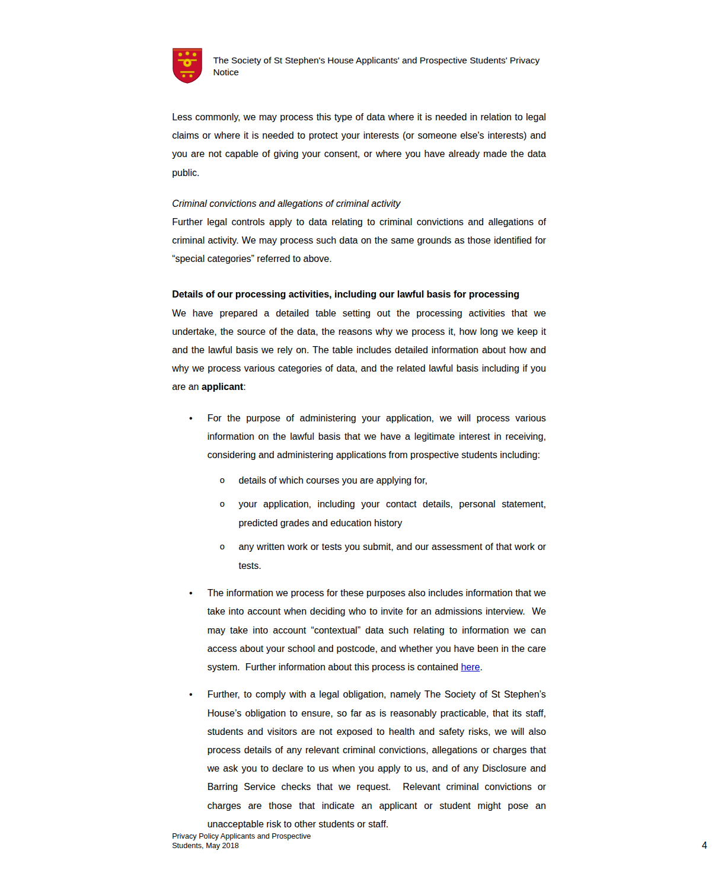The Society of St Stephen's House Applicants' and Prospective Students' Privacy Notice
Less commonly, we may process this type of data where it is needed in relation to legal claims or where it is needed to protect your interests (or someone else's interests) and you are not capable of giving your consent, or where you have already made the data public.
Criminal convictions and allegations of criminal activity
Further legal controls apply to data relating to criminal convictions and allegations of criminal activity. We may process such data on the same grounds as those identified for “special categories” referred to above.
Details of our processing activities, including our lawful basis for processing
We have prepared a detailed table setting out the processing activities that we undertake, the source of the data, the reasons why we process it, how long we keep it and the lawful basis we rely on. The table includes detailed information about how and why we process various categories of data, and the related lawful basis including if you are an applicant:
For the purpose of administering your application, we will process various information on the lawful basis that we have a legitimate interest in receiving, considering and administering applications from prospective students including:
details of which courses you are applying for,
your application, including your contact details, personal statement, predicted grades and education history
any written work or tests you submit, and our assessment of that work or tests.
The information we process for these purposes also includes information that we take into account when deciding who to invite for an admissions interview. We may take into account “contextual” data such relating to information we can access about your school and postcode, and whether you have been in the care system. Further information about this process is contained here.
Further, to comply with a legal obligation, namely The Society of St Stephen’s House’s obligation to ensure, so far as is reasonably practicable, that its staff, students and visitors are not exposed to health and safety risks, we will also process details of any relevant criminal convictions, allegations or charges that we ask you to declare to us when you apply to us, and of any Disclosure and Barring Service checks that we request. Relevant criminal convictions or charges are those that indicate an applicant or student might pose an unacceptable risk to other students or staff.
Privacy Policy Applicants and Prospective
Students, May 2018
4